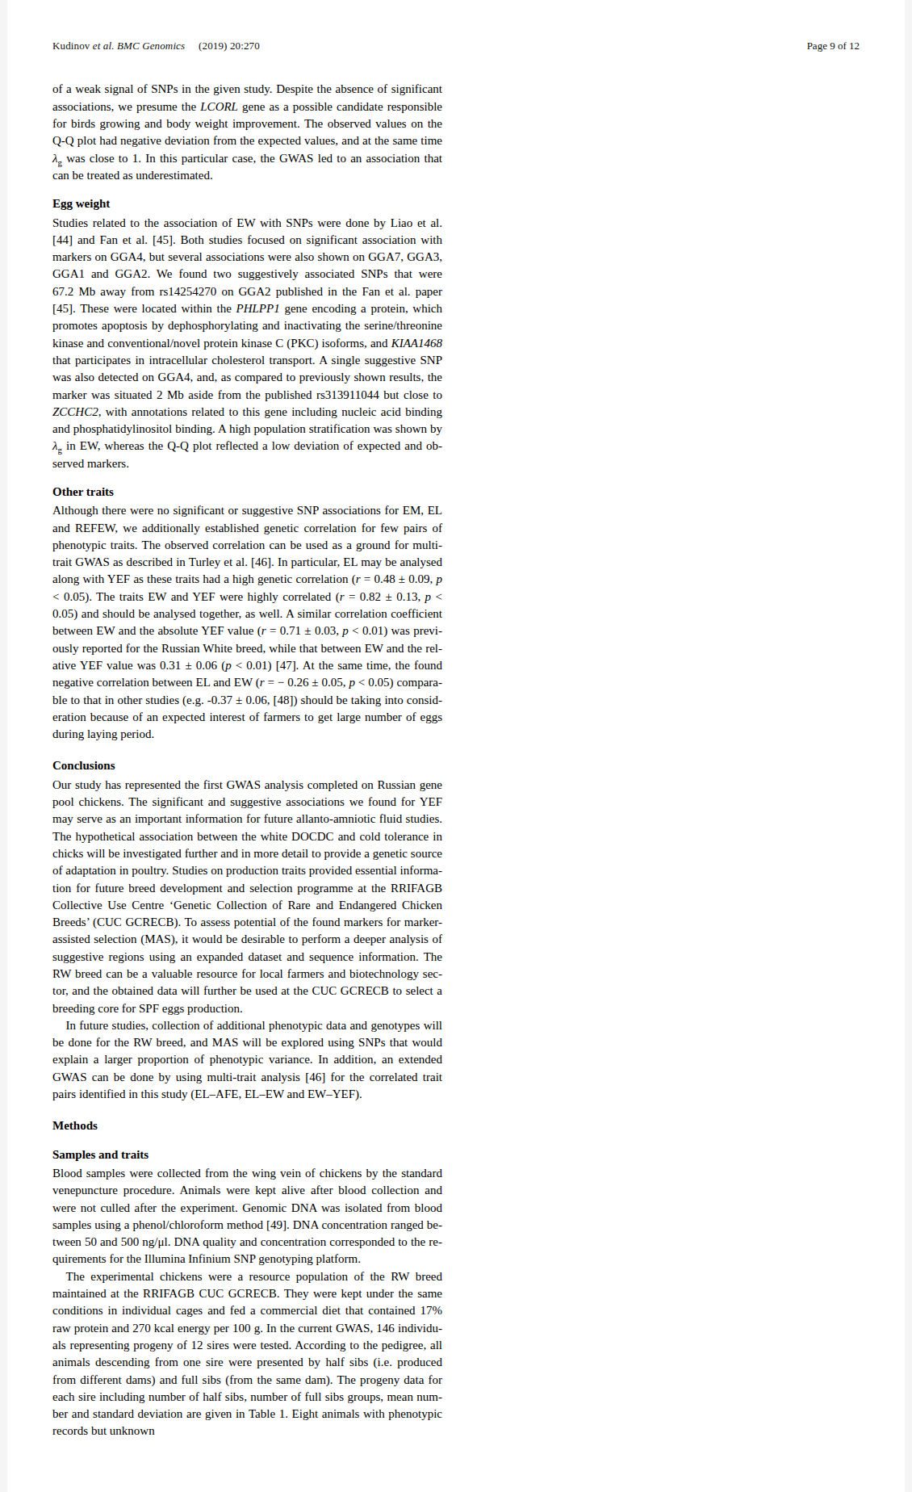Kudinov et al. BMC Genomics (2019) 20:270
Page 9 of 12
of a weak signal of SNPs in the given study. Despite the absence of significant associations, we presume the LCORL gene as a possible candidate responsible for birds growing and body weight improvement. The observed values on the Q-Q plot had negative deviation from the expected values, and at the same time λg was close to 1. In this particular case, the GWAS led to an association that can be treated as underestimated.
Egg weight
Studies related to the association of EW with SNPs were done by Liao et al. [44] and Fan et al. [45]. Both studies focused on significant association with markers on GGA4, but several associations were also shown on GGA7, GGA3, GGA1 and GGA2. We found two suggestively associated SNPs that were 67.2 Mb away from rs14254270 on GGA2 published in the Fan et al. paper [45]. These were located within the PHLPP1 gene encoding a protein, which promotes apoptosis by dephosphorylating and inactivating the serine/threonine kinase and conventional/novel protein kinase C (PKC) isoforms, and KIAA1468 that participates in intracellular cholesterol transport. A single suggestive SNP was also detected on GGA4, and, as compared to previously shown results, the marker was situated 2 Mb aside from the published rs313911044 but close to ZCCHC2, with annotations related to this gene including nucleic acid binding and phosphatidylinositol binding. A high population stratification was shown by λg in EW, whereas the Q-Q plot reflected a low deviation of expected and observed markers.
Other traits
Although there were no significant or suggestive SNP associations for EM, EL and REFEW, we additionally established genetic correlation for few pairs of phenotypic traits. The observed correlation can be used as a ground for multi-trait GWAS as described in Turley et al. [46]. In particular, EL may be analysed along with YEF as these traits had a high genetic correlation (r = 0.48 ± 0.09, p < 0.05). The traits EW and YEF were highly correlated (r = 0.82 ± 0.13, p < 0.05) and should be analysed together, as well. A similar correlation coefficient between EW and the absolute YEF value (r = 0.71 ± 0.03, p < 0.01) was previously reported for the Russian White breed, while that between EW and the relative YEF value was 0.31 ± 0.06 (p < 0.01) [47]. At the same time, the found negative correlation between EL and EW (r = − 0.26 ± 0.05, p < 0.05) comparable to that in other studies (e.g. -0.37 ± 0.06, [48]) should be taking into consideration because of an expected interest of farmers to get large number of eggs during laying period.
Conclusions
Our study has represented the first GWAS analysis completed on Russian gene pool chickens. The significant and suggestive associations we found for YEF may serve as an important information for future allanto-amniotic fluid studies. The hypothetical association between the white DOCDC and cold tolerance in chicks will be investigated further and in more detail to provide a genetic source of adaptation in poultry. Studies on production traits provided essential information for future breed development and selection programme at the RRIFAGB Collective Use Centre ‘Genetic Collection of Rare and Endangered Chicken Breeds’ (CUC GCRECB). To assess potential of the found markers for marker-assisted selection (MAS), it would be desirable to perform a deeper analysis of suggestive regions using an expanded dataset and sequence information. The RW breed can be a valuable resource for local farmers and biotechnology sector, and the obtained data will further be used at the CUC GCRECB to select a breeding core for SPF eggs production.
In future studies, collection of additional phenotypic data and genotypes will be done for the RW breed, and MAS will be explored using SNPs that would explain a larger proportion of phenotypic variance. In addition, an extended GWAS can be done by using multi-trait analysis [46] for the correlated trait pairs identified in this study (EL–AFE, EL–EW and EW–YEF).
Methods
Samples and traits
Blood samples were collected from the wing vein of chickens by the standard venepuncture procedure. Animals were kept alive after blood collection and were not culled after the experiment. Genomic DNA was isolated from blood samples using a phenol/chloroform method [49]. DNA concentration ranged between 50 and 500 ng/μl. DNA quality and concentration corresponded to the requirements for the Illumina Infinium SNP genotyping platform.
The experimental chickens were a resource population of the RW breed maintained at the RRIFAGB CUC GCRECB. They were kept under the same conditions in individual cages and fed a commercial diet that contained 17% raw protein and 270 kcal energy per 100 g. In the current GWAS, 146 individuals representing progeny of 12 sires were tested. According to the pedigree, all animals descending from one sire were presented by half sibs (i.e. produced from different dams) and full sibs (from the same dam). The progeny data for each sire including number of half sibs, number of full sibs groups, mean number and standard deviation are given in Table 1. Eight animals with phenotypic records but unknown